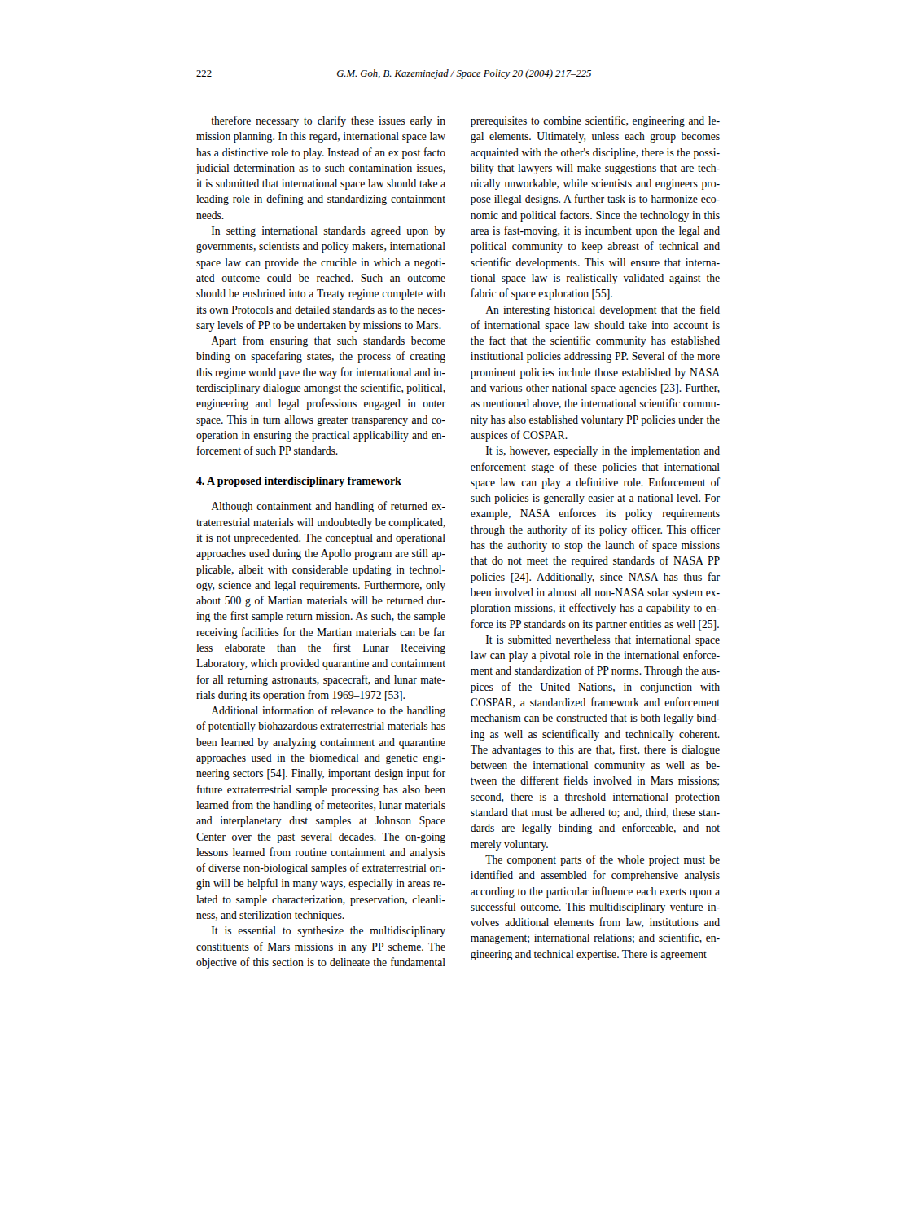222 G.M. Goh, B. Kazeminejad / Space Policy 20 (2004) 217–225
therefore necessary to clarify these issues early in mission planning. In this regard, international space law has a distinctive role to play. Instead of an ex post facto judicial determination as to such contamination issues, it is submitted that international space law should take a leading role in defining and standardizing containment needs.
In setting international standards agreed upon by governments, scientists and policy makers, international space law can provide the crucible in which a negotiated outcome could be reached. Such an outcome should be enshrined into a Treaty regime complete with its own Protocols and detailed standards as to the necessary levels of PP to be undertaken by missions to Mars.
Apart from ensuring that such standards become binding on spacefaring states, the process of creating this regime would pave the way for international and interdisciplinary dialogue amongst the scientific, political, engineering and legal professions engaged in outer space. This in turn allows greater transparency and co-operation in ensuring the practical applicability and enforcement of such PP standards.
4. A proposed interdisciplinary framework
Although containment and handling of returned extraterrestrial materials will undoubtedly be complicated, it is not unprecedented. The conceptual and operational approaches used during the Apollo program are still applicable, albeit with considerable updating in technology, science and legal requirements. Furthermore, only about 500 g of Martian materials will be returned during the first sample return mission. As such, the sample receiving facilities for the Martian materials can be far less elaborate than the first Lunar Receiving Laboratory, which provided quarantine and containment for all returning astronauts, spacecraft, and lunar materials during its operation from 1969–1972 [53].
Additional information of relevance to the handling of potentially biohazardous extraterrestrial materials has been learned by analyzing containment and quarantine approaches used in the biomedical and genetic engineering sectors [54]. Finally, important design input for future extraterrestrial sample processing has also been learned from the handling of meteorites, lunar materials and interplanetary dust samples at Johnson Space Center over the past several decades. The on-going lessons learned from routine containment and analysis of diverse non-biological samples of extraterrestrial origin will be helpful in many ways, especially in areas related to sample characterization, preservation, cleanliness, and sterilization techniques.
It is essential to synthesize the multidisciplinary constituents of Mars missions in any PP scheme. The objective of this section is to delineate the fundamental prerequisites to combine scientific, engineering and legal elements. Ultimately, unless each group becomes acquainted with the other's discipline, there is the possibility that lawyers will make suggestions that are technically unworkable, while scientists and engineers propose illegal designs. A further task is to harmonize economic and political factors. Since the technology in this area is fast-moving, it is incumbent upon the legal and political community to keep abreast of technical and scientific developments. This will ensure that international space law is realistically validated against the fabric of space exploration [55].
An interesting historical development that the field of international space law should take into account is the fact that the scientific community has established institutional policies addressing PP. Several of the more prominent policies include those established by NASA and various other national space agencies [23]. Further, as mentioned above, the international scientific community has also established voluntary PP policies under the auspices of COSPAR.
It is, however, especially in the implementation and enforcement stage of these policies that international space law can play a definitive role. Enforcement of such policies is generally easier at a national level. For example, NASA enforces its policy requirements through the authority of its policy officer. This officer has the authority to stop the launch of space missions that do not meet the required standards of NASA PP policies [24]. Additionally, since NASA has thus far been involved in almost all non-NASA solar system exploration missions, it effectively has a capability to enforce its PP standards on its partner entities as well [25].
It is submitted nevertheless that international space law can play a pivotal role in the international enforcement and standardization of PP norms. Through the auspices of the United Nations, in conjunction with COSPAR, a standardized framework and enforcement mechanism can be constructed that is both legally binding as well as scientifically and technically coherent. The advantages to this are that, first, there is dialogue between the international community as well as between the different fields involved in Mars missions; second, there is a threshold international protection standard that must be adhered to; and, third, these standards are legally binding and enforceable, and not merely voluntary.
The component parts of the whole project must be identified and assembled for comprehensive analysis according to the particular influence each exerts upon a successful outcome. This multidisciplinary venture involves additional elements from law, institutions and management; international relations; and scientific, engineering and technical expertise. There is agreement